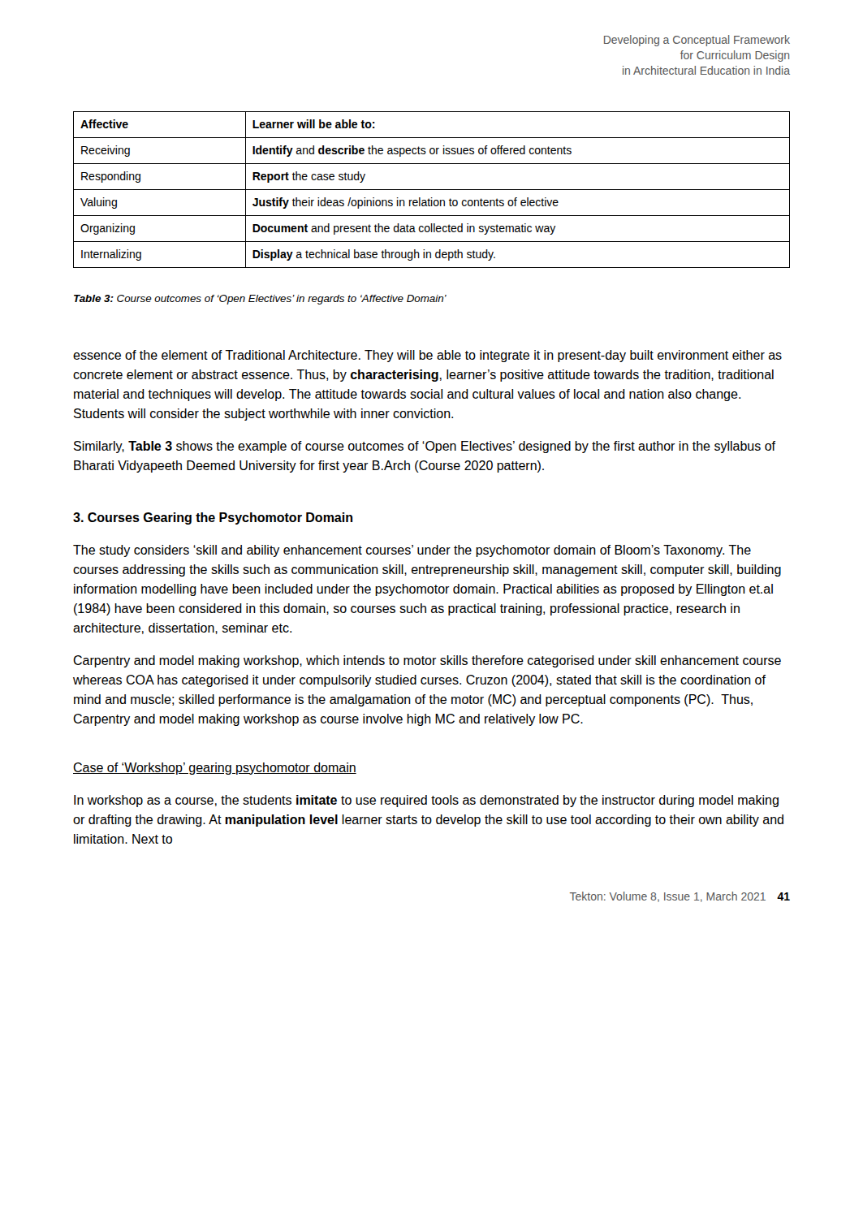Developing a Conceptual Framework
for Curriculum Design
in Architectural Education in India
| Affective | Learner will be able to: |
| Receiving | Identify and describe the aspects or issues of offered contents |
| Responding | Report the case study |
| Valuing | Justify their ideas /opinions in relation to contents of elective |
| Organizing | Document and present the data collected in systematic way |
| Internalizing | Display a technical base through in depth study. |
Table 3: Course outcomes of ‘Open Electives’ in regards to ‘Affective Domain’
essence of the element of Traditional Architecture. They will be able to integrate it in present-day built environment either as concrete element or abstract essence. Thus, by characterising, learner’s positive attitude towards the tradition, traditional material and techniques will develop. The attitude towards social and cultural values of local and nation also change. Students will consider the subject worthwhile with inner conviction.
Similarly, Table 3 shows the example of course outcomes of ‘Open Electives’ designed by the first author in the syllabus of Bharati Vidyapeeth Deemed University for first year B.Arch (Course 2020 pattern).
3. Courses Gearing the Psychomotor Domain
The study considers ‘skill and ability enhancement courses’ under the psychomotor domain of Bloom’s Taxonomy. The courses addressing the skills such as communication skill, entrepreneurship skill, management skill, computer skill, building information modelling have been included under the psychomotor domain. Practical abilities as proposed by Ellington et.al (1984) have been considered in this domain, so courses such as practical training, professional practice, research in architecture, dissertation, seminar etc.
Carpentry and model making workshop, which intends to motor skills therefore categorised under skill enhancement course whereas COA has categorised it under compulsorily studied curses. Cruzon (2004), stated that skill is the coordination of mind and muscle; skilled performance is the amalgamation of the motor (MC) and perceptual components (PC). Thus, Carpentry and model making workshop as course involve high MC and relatively low PC.
Case of ‘Workshop’ gearing psychomotor domain
In workshop as a course, the students imitate to use required tools as demonstrated by the instructor during model making or drafting the drawing. At manipulation level learner starts to develop the skill to use tool according to their own ability and limitation. Next to
Tekton: Volume 8, Issue 1, March 2021 41